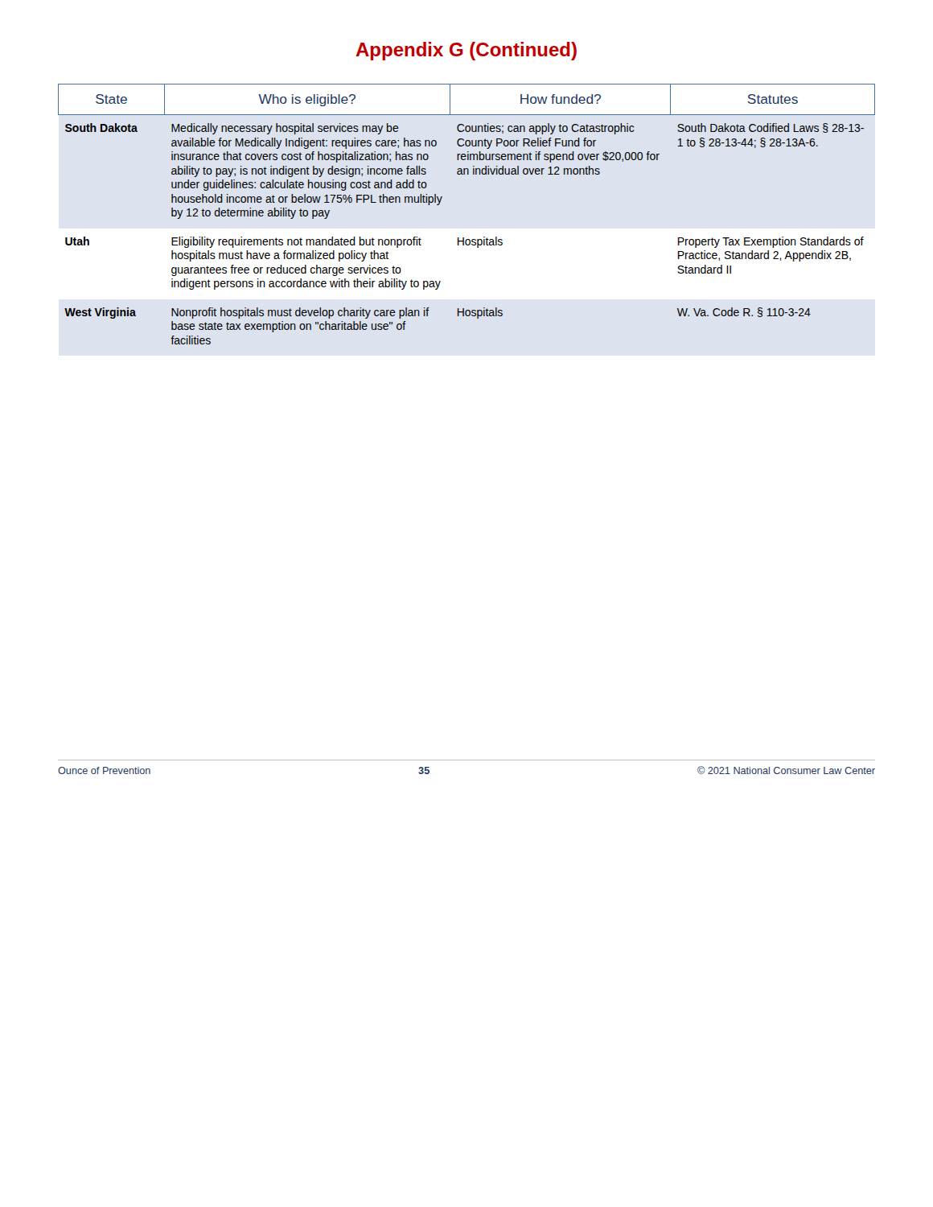Appendix G (Continued)
| State | Who is eligible? | How funded? | Statutes |
| --- | --- | --- | --- |
| South Dakota | Medically necessary hospital services may be available for Medically Indigent: requires care; has no insurance that covers cost of hospitalization; has no ability to pay; is not indigent by design; income falls under guidelines: calculate housing cost and add to household income at or below 175% FPL then multiply by 12 to determine ability to pay | Counties; can apply to Catastrophic County Poor Relief Fund for reimbursement if spend over $20,000 for an individual over 12 months | South Dakota Codified Laws § 28-13-1 to § 28-13-44; § 28-13A-6. |
| Utah | Eligibility requirements not mandated but nonprofit hospitals must have a formalized policy that guarantees free or reduced charge services to indigent persons in accordance with their ability to pay | Hospitals | Property Tax Exemption Standards of Practice, Standard 2, Appendix 2B, Standard II |
| West Virginia | Nonprofit hospitals must develop charity care plan if base state tax exemption on "charitable use" of facilities | Hospitals | W. Va. Code R. § 110-3-24 |
Ounce of Prevention 35 © 2021 National Consumer Law Center